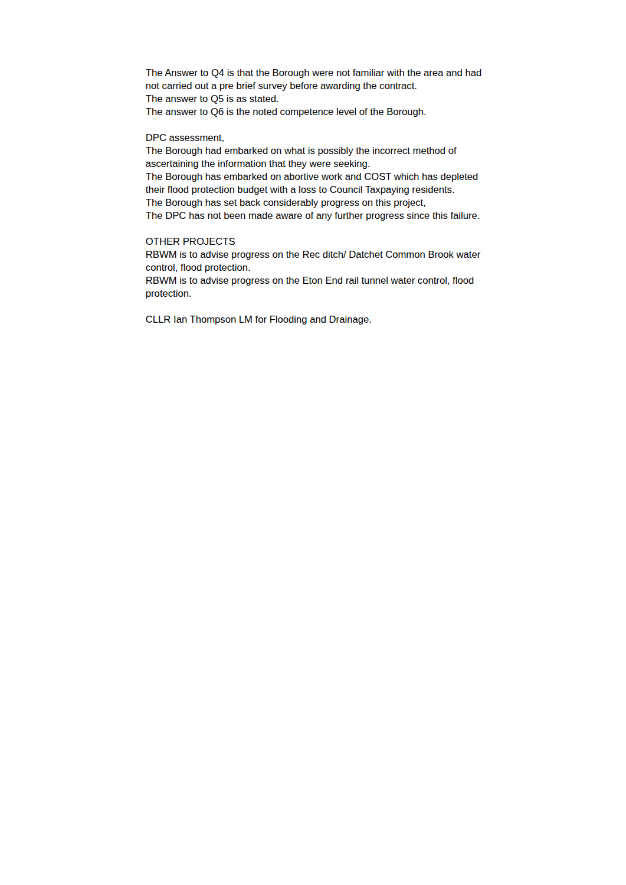The Answer to Q4 is that the Borough were not familiar with the area and had not carried out a pre brief survey before awarding the contract.
The answer to Q5 is as stated.
The answer to Q6 is the noted competence level of the Borough.
DPC assessment,
The Borough had embarked on what is possibly the incorrect method of ascertaining the information that they were seeking.
The Borough has embarked on abortive work and COST which has depleted their flood protection budget with a loss to Council Taxpaying residents.
The Borough has set back considerably progress on this project,
The DPC has not been made aware of any further progress since this failure.
OTHER PROJECTS
RBWM is to advise progress on the Rec ditch/ Datchet Common Brook water control, flood protection.
RBWM is to advise progress on the Eton End rail tunnel water control, flood protection.
CLLR Ian Thompson LM for Flooding and Drainage.